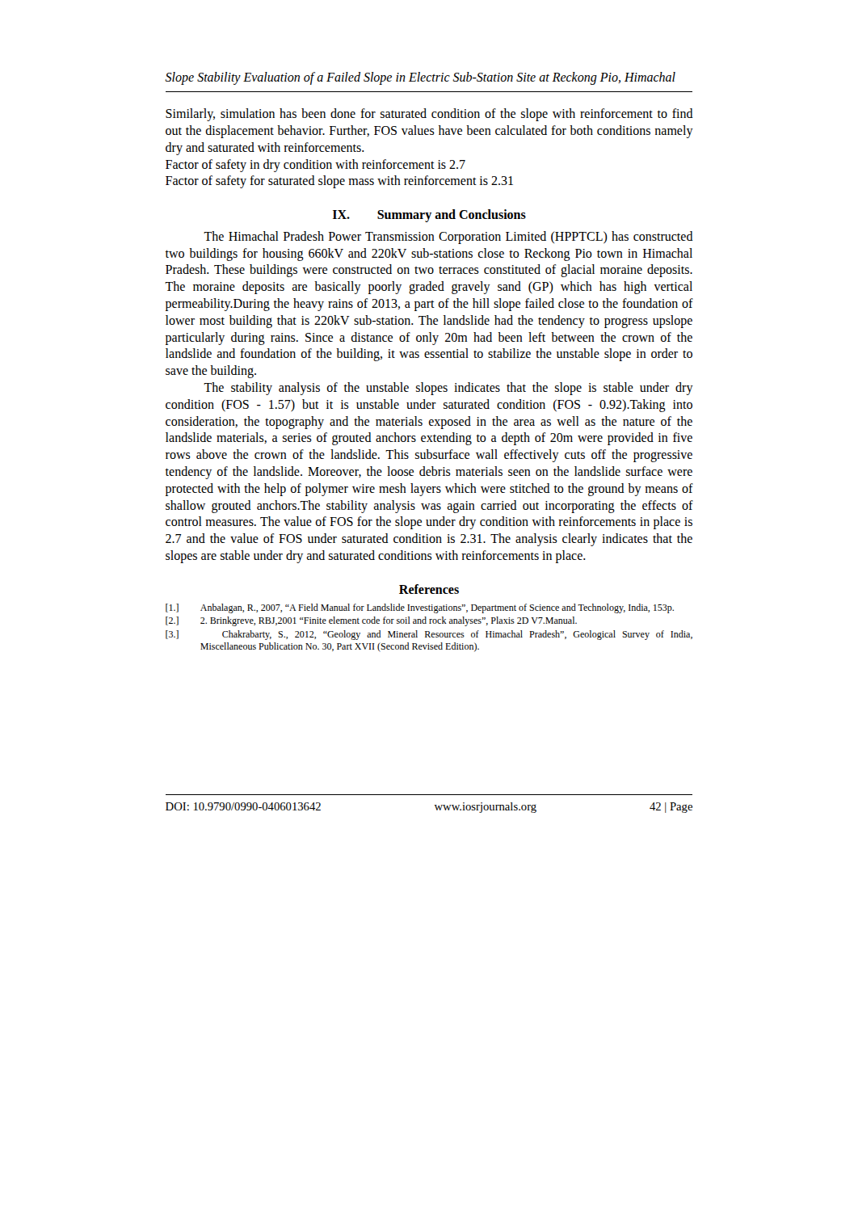Slope Stability Evaluation of a Failed Slope in Electric Sub-Station Site at Reckong Pio, Himachal
Similarly, simulation has been done for saturated condition of the slope with reinforcement to find out the displacement behavior. Further, FOS values have been calculated for both conditions namely dry and saturated with reinforcements.
Factor of safety in dry condition with reinforcement is 2.7
Factor of safety for saturated slope mass with reinforcement is 2.31
IX. Summary and Conclusions
The Himachal Pradesh Power Transmission Corporation Limited (HPPTCL) has constructed two buildings for housing 660kV and 220kV sub-stations close to Reckong Pio town in Himachal Pradesh. These buildings were constructed on two terraces constituted of glacial moraine deposits. The moraine deposits are basically poorly graded gravely sand (GP) which has high vertical permeability.During the heavy rains of 2013, a part of the hill slope failed close to the foundation of lower most building that is 220kV sub-station. The landslide had the tendency to progress upslope particularly during rains. Since a distance of only 20m had been left between the crown of the landslide and foundation of the building, it was essential to stabilize the unstable slope in order to save the building.
The stability analysis of the unstable slopes indicates that the slope is stable under dry condition (FOS - 1.57) but it is unstable under saturated condition (FOS - 0.92).Taking into consideration, the topography and the materials exposed in the area as well as the nature of the landslide materials, a series of grouted anchors extending to a depth of 20m were provided in five rows above the crown of the landslide. This subsurface wall effectively cuts off the progressive tendency of the landslide. Moreover, the loose debris materials seen on the landslide surface were protected with the help of polymer wire mesh layers which were stitched to the ground by means of shallow grouted anchors.The stability analysis was again carried out incorporating the effects of control measures. The value of FOS for the slope under dry condition with reinforcements in place is 2.7 and the value of FOS under saturated condition is 2.31. The analysis clearly indicates that the slopes are stable under dry and saturated conditions with reinforcements in place.
References
| [1.] | Anbalagan, R., 2007, “A Field Manual for Landslide Investigations”, Department of Science and Technology, India, 153p. |
| [2.] | 2. Brinkgreve, RBJ,2001 “Finite element code for soil and rock analyses”, Plaxis 2D V7.Manual. |
| [3.] | Chakrabarty, S., 2012, “Geology and Mineral Resources of Himachal Pradesh”, Geological Survey of India, Miscellaneous Publication No. 30, Part XVII (Second Revised Edition). |
DOI: 10.9790/0990-0406013642 www.iosrjournals.org 42 | Page